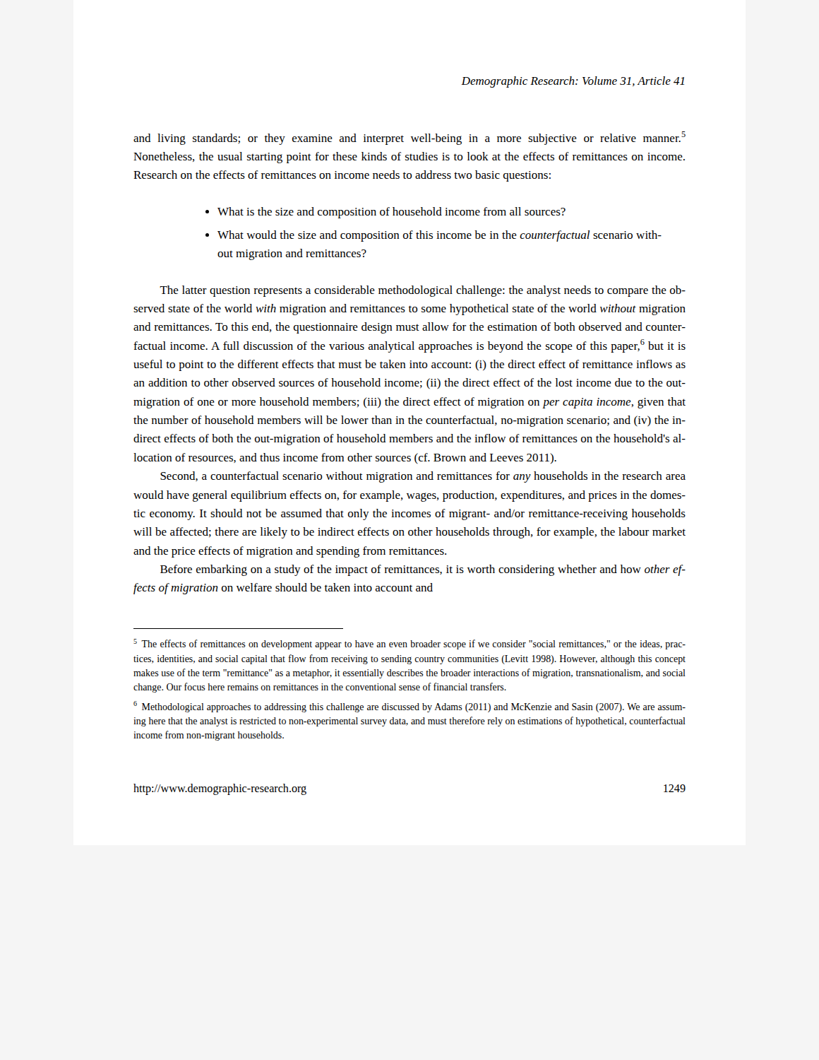Demographic Research: Volume 31, Article 41
and living standards; or they examine and interpret well-being in a more subjective or relative manner.5 Nonetheless, the usual starting point for these kinds of studies is to look at the effects of remittances on income. Research on the effects of remittances on income needs to address two basic questions:
What is the size and composition of household income from all sources?
What would the size and composition of this income be in the counterfactual scenario without migration and remittances?
The latter question represents a considerable methodological challenge: the analyst needs to compare the observed state of the world with migration and remittances to some hypothetical state of the world without migration and remittances. To this end, the questionnaire design must allow for the estimation of both observed and counterfactual income. A full discussion of the various analytical approaches is beyond the scope of this paper,6 but it is useful to point to the different effects that must be taken into account: (i) the direct effect of remittance inflows as an addition to other observed sources of household income; (ii) the direct effect of the lost income due to the out-migration of one or more household members; (iii) the direct effect of migration on per capita income, given that the number of household members will be lower than in the counterfactual, no-migration scenario; and (iv) the indirect effects of both the out-migration of household members and the inflow of remittances on the household's allocation of resources, and thus income from other sources (cf. Brown and Leeves 2011).
Second, a counterfactual scenario without migration and remittances for any households in the research area would have general equilibrium effects on, for example, wages, production, expenditures, and prices in the domestic economy. It should not be assumed that only the incomes of migrant- and/or remittance-receiving households will be affected; there are likely to be indirect effects on other households through, for example, the labour market and the price effects of migration and spending from remittances.
Before embarking on a study of the impact of remittances, it is worth considering whether and how other effects of migration on welfare should be taken into account and
5 The effects of remittances on development appear to have an even broader scope if we consider "social remittances," or the ideas, practices, identities, and social capital that flow from receiving to sending country communities (Levitt 1998). However, although this concept makes use of the term "remittance" as a metaphor, it essentially describes the broader interactions of migration, transnationalism, and social change. Our focus here remains on remittances in the conventional sense of financial transfers.
6 Methodological approaches to addressing this challenge are discussed by Adams (2011) and McKenzie and Sasin (2007). We are assuming here that the analyst is restricted to non-experimental survey data, and must therefore rely on estimations of hypothetical, counterfactual income from non-migrant households.
http://www.demographic-research.org 1249